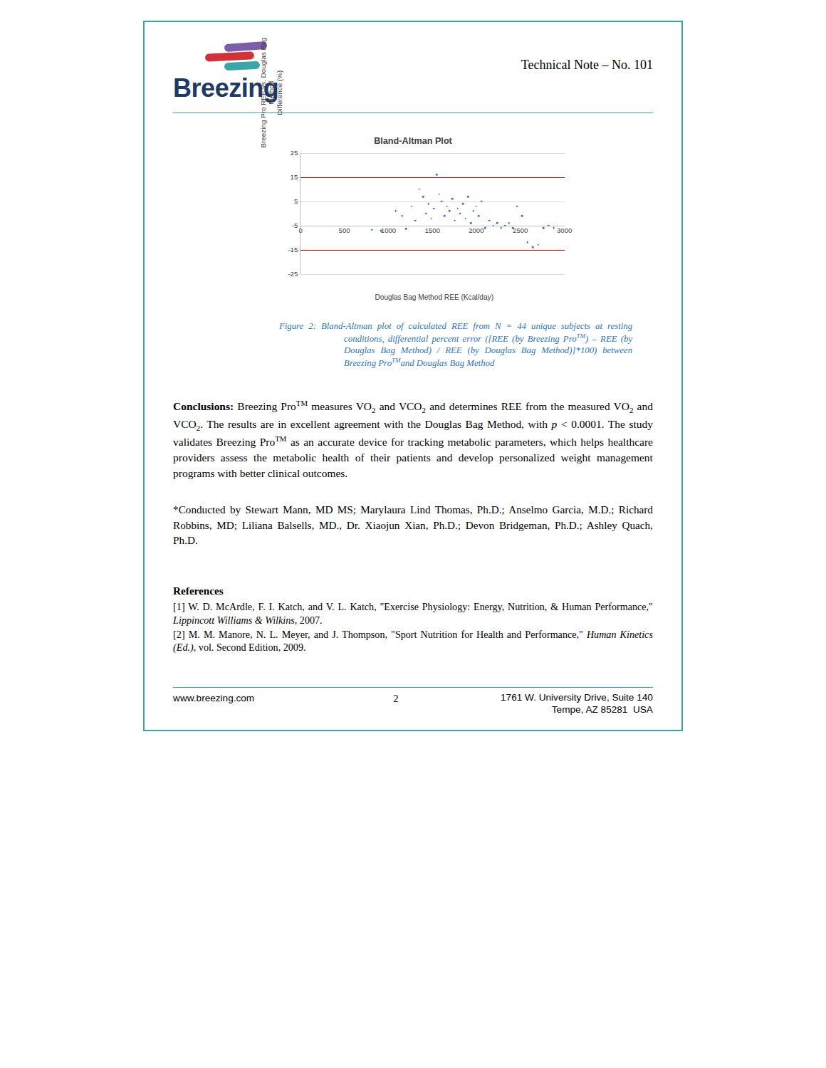Breezing
Technical Note – No. 101
Bland-Altman Plot
Breezing Pro REE vs. Douglas Bag Method
Difference (%)
25
15
5
-5
-15
-25
0
500
1000
1500
2000
2500
3000
Douglas Bag Method REE (Kcal/day)
Figure 2: Bland-Altman plot of calculated REE from N = 44 unique subjects at resting conditions, differential percent error ([REE (by Breezing ProTM) – REE (by Douglas Bag Method) / REE (by Douglas Bag Method)]*100) between Breezing ProTMand Douglas Bag Method
Conclusions: Breezing ProTM measures VO2 and VCO2 and determines REE from the measured VO2 and VCO2. The results are in excellent agreement with the Douglas Bag Method, with p < 0.0001. The study validates Breezing ProTM as an accurate device for tracking metabolic parameters, which helps healthcare providers assess the metabolic health of their patients and develop personalized weight management programs with better clinical outcomes.
*Conducted by Stewart Mann, MD MS; Marylaura Lind Thomas, Ph.D.; Anselmo Garcia, M.D.; Richard Robbins, MD; Liliana Balsells, MD., Dr. Xiaojun Xian, Ph.D.; Devon Bridgeman, Ph.D.; Ashley Quach, Ph.D.
References
[1] W. D. McArdle, F. I. Katch, and V. L. Katch, "Exercise Physiology: Energy, Nutrition, & Human Performance," Lippincott Williams & Wilkins, 2007.
[2] M. M. Manore, N. L. Meyer, and J. Thompson, "Sport Nutrition for Health and Performance," Human Kinetics (Ed.), vol. Second Edition, 2009.
www.breezing.com
2
1761 W. University Drive, Suite 140
Tempe, AZ 85281 USA